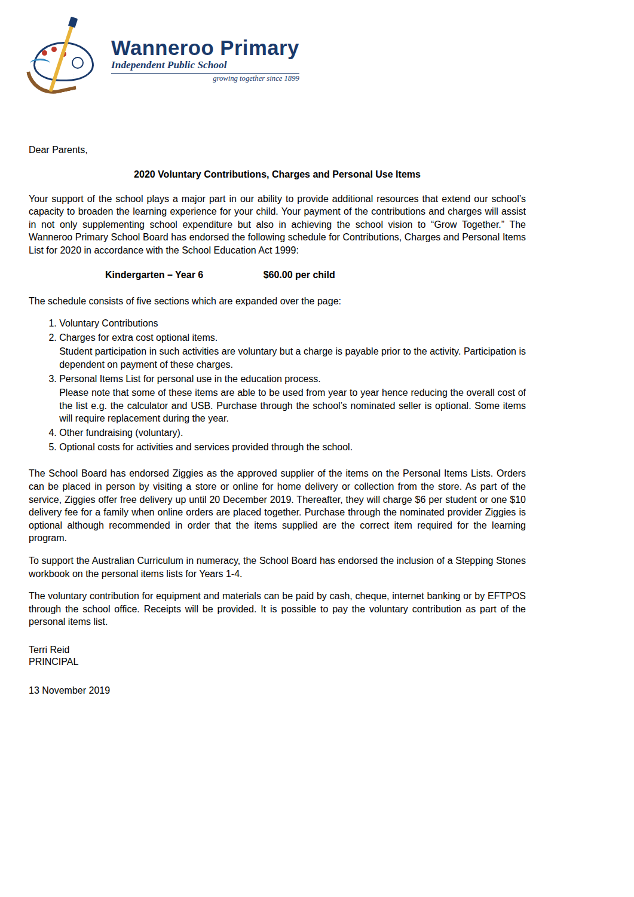Wanneroo Primary
Independent Public School
growing together since 1899
Dear Parents,
2020 Voluntary Contributions, Charges and Personal Use Items
Your support of the school plays a major part in our ability to provide additional resources that extend our school’s capacity to broaden the learning experience for your child. Your payment of the contributions and charges will assist in not only supplementing school expenditure but also in achieving the school vision to “Grow Together.” The Wanneroo Primary School Board has endorsed the following schedule for Contributions, Charges and Personal Items List for 2020 in accordance with the School Education Act 1999:
Kindergarten – Year 6 $60.00 per child
The schedule consists of five sections which are expanded over the page:
Voluntary Contributions
Charges for extra cost optional items. Student participation in such activities are voluntary but a charge is payable prior to the activity. Participation is dependent on payment of these charges.
Personal Items List for personal use in the education process. Please note that some of these items are able to be used from year to year hence reducing the overall cost of the list e.g. the calculator and USB. Purchase through the school’s nominated seller is optional. Some items will require replacement during the year.
Other fundraising (voluntary).
Optional costs for activities and services provided through the school.
The School Board has endorsed Ziggies as the approved supplier of the items on the Personal Items Lists. Orders can be placed in person by visiting a store or online for home delivery or collection from the store. As part of the service, Ziggies offer free delivery up until 20 December 2019. Thereafter, they will charge $6 per student or one $10 delivery fee for a family when online orders are placed together. Purchase through the nominated provider Ziggies is optional although recommended in order that the items supplied are the correct item required for the learning program.
To support the Australian Curriculum in numeracy, the School Board has endorsed the inclusion of a Stepping Stones workbook on the personal items lists for Years 1-4.
The voluntary contribution for equipment and materials can be paid by cash, cheque, internet banking or by EFTPOS through the school office. Receipts will be provided. It is possible to pay the voluntary contribution as part of the personal items list.
Terri Reid
PRINCIPAL
13 November 2019